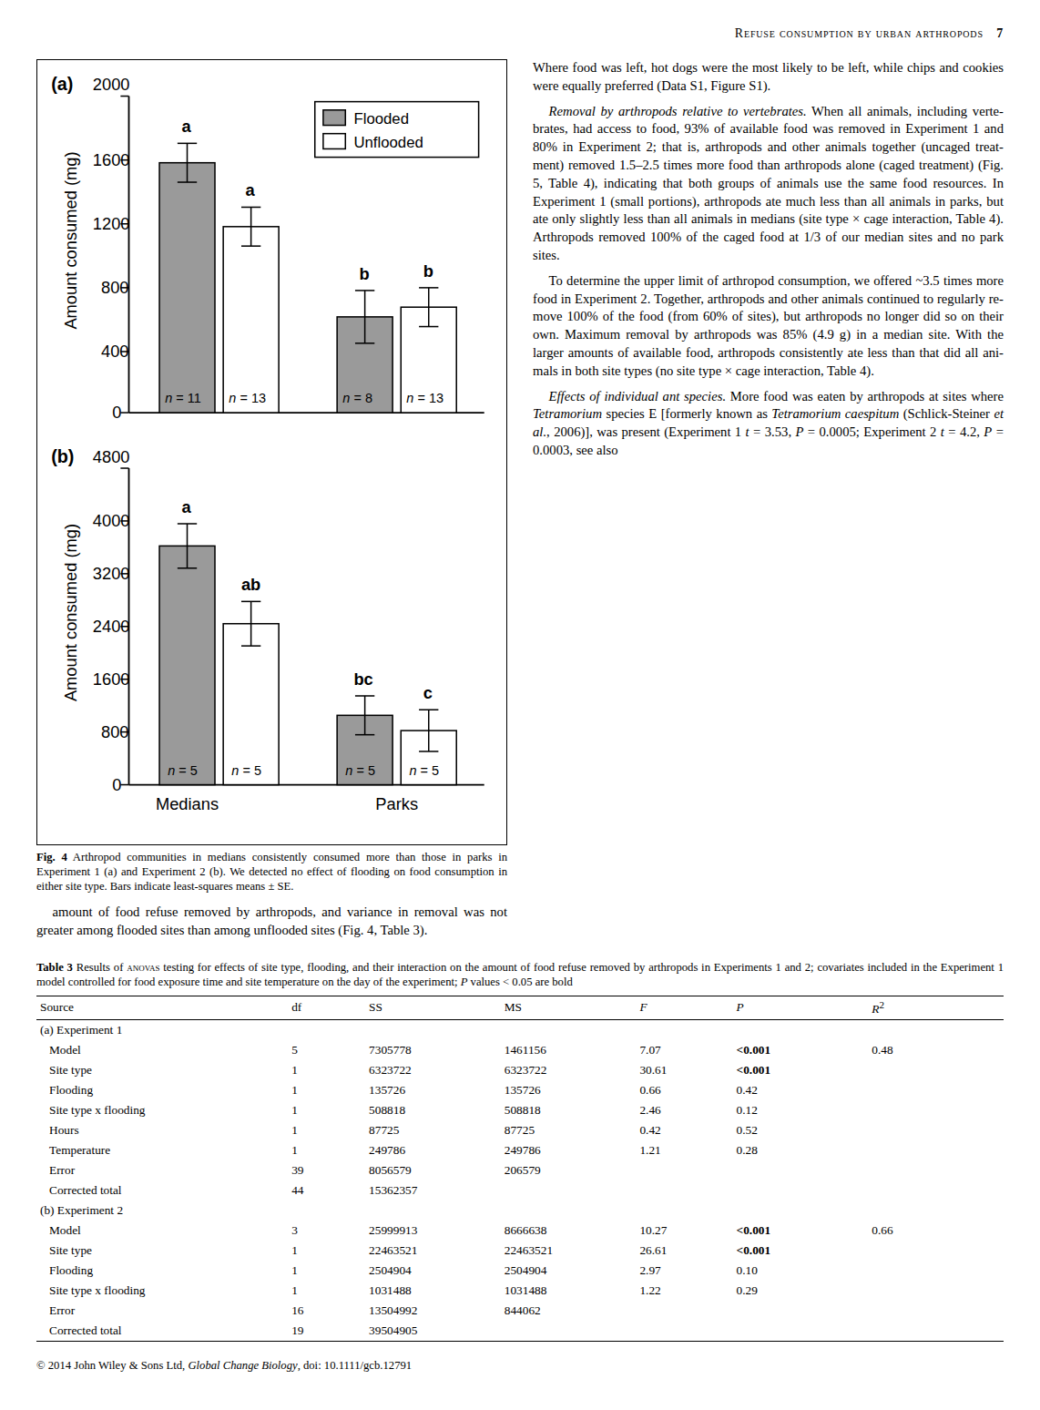Refuse consumption by urban arthropods 7
(a) 2000 1600 1200 800 400 0 Amount consumed (mg) Flooded Unflooded a n = 11 a n = 13 b n = 8 b n = 13 (b) 4800 4000 3200 2400 1600 800 0 Amount consumed (mg) a n = 5 ab n = 5 bc n = 5 c n = 5 Medians Parks
Fig. 4 Arthropod communities in medians consistently consumed more than those in parks in Experiment 1 (a) and Experiment 2 (b). We detected no effect of flooding on food consumption in either site type. Bars indicate least-squares means ± SE.
amount of food refuse removed by arthropods, and variance in removal was not greater among flooded sites than among unflooded sites (Fig. 4, Table 3).
Where food was left, hot dogs were the most likely to be left, while chips and cookies were equally preferred (Data S1, Figure S1).
Removal by arthropods relative to vertebrates. When all animals, including vertebrates, had access to food, 93% of available food was removed in Experiment 1 and 80% in Experiment 2; that is, arthropods and other animals together (uncaged treatment) removed 1.5–2.5 times more food than arthropods alone (caged treatment) (Fig. 5, Table 4), indicating that both groups of animals use the same food resources. In Experiment 1 (small portions), arthropods ate much less than all animals in parks, but ate only slightly less than all animals in medians (site type × cage interaction, Table 4). Arthropods removed 100% of the caged food at 1/3 of our median sites and no park sites.
To determine the upper limit of arthropod consumption, we offered ~3.5 times more food in Experiment 2. Together, arthropods and other animals continued to regularly remove 100% of the food (from 60% of sites), but arthropods no longer did so on their own. Maximum removal by arthropods was 85% (4.9 g) in a median site. With the larger amounts of available food, arthropods consistently ate less than that did all animals in both site types (no site type × cage interaction, Table 4).
Effects of individual ant species. More food was eaten by arthropods at sites where Tetramorium species E [formerly known as Tetramorium caespitum (Schlick-Steiner et al., 2006)], was present (Experiment 1 t = 3.53, P = 0.0005; Experiment 2 t = 4.2, P = 0.0003, see also
Table 3 Results of anovas testing for effects of site type, flooding, and their interaction on the amount of food refuse removed by arthropods in Experiments 1 and 2; covariates included in the Experiment 1 model controlled for food exposure time and site temperature on the day of the experiment; P values < 0.05 are bold
| Source | df | SS | MS | F | P | R 2 |
| --- | --- | --- | --- | --- | --- | --- |
| (a) Experiment 1 | | | | | | |
| Model | 5 | 7305778 | 1461156 | 7.07 | <0.001 | 0.48 |
| Site type | 1 | 6323722 | 6323722 | 30.61 | <0.001 | |
| Flooding | 1 | 135726 | 135726 | 0.66 | 0.42 | |
| Site type x flooding | 1 | 508818 | 508818 | 2.46 | 0.12 | |
| Hours | 1 | 87725 | 87725 | 0.42 | 0.52 | |
| Temperature | 1 | 249786 | 249786 | 1.21 | 0.28 | |
| Error | 39 | 8056579 | 206579 | | | |
| Corrected total | 44 | 15362357 | | | | |
| (b) Experiment 2 | | | | | | |
| Model | 3 | 25999913 | 8666638 | 10.27 | <0.001 | 0.66 |
| Site type | 1 | 22463521 | 22463521 | 26.61 | <0.001 | |
| Flooding | 1 | 2504904 | 2504904 | 2.97 | 0.10 | |
| Site type x flooding | 1 | 1031488 | 1031488 | 1.22 | 0.29 | |
| Error | 16 | 13504992 | 844062 | | | |
| Corrected total | 19 | 39504905 | | | | |
© 2014 John Wiley & Sons Ltd, Global Change Biology, doi: 10.1111/gcb.12791